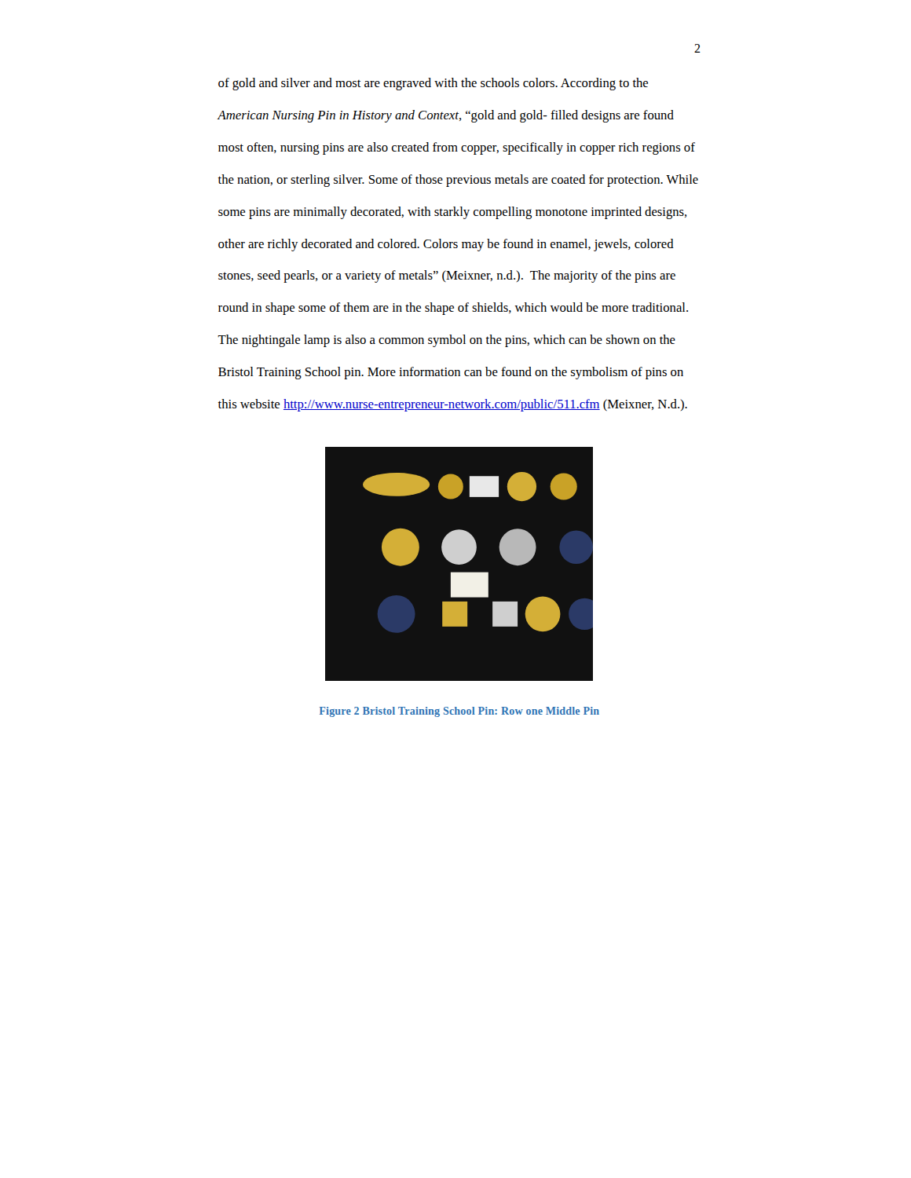2
of gold and silver and most are engraved with the schools colors. According to the American Nursing Pin in History and Context, “gold and gold- filled designs are found most often, nursing pins are also created from copper, specifically in copper rich regions of the nation, or sterling silver. Some of those previous metals are coated for protection. While some pins are minimally decorated, with starkly compelling monotone imprinted designs, other are richly decorated and colored. Colors may be found in enamel, jewels, colored stones, seed pearls, or a variety of metals” (Meixner, n.d.). The majority of the pins are round in shape some of them are in the shape of shields, which would be more traditional. The nightingale lamp is also a common symbol on the pins, which can be shown on the Bristol Training School pin. More information can be found on the symbolism of pins on this website http://www.nurse-entrepreneur-network.com/public/511.cfm (Meixner, N.d.).
Figure 2 Bristol Training School Pin: Row one Middle Pin